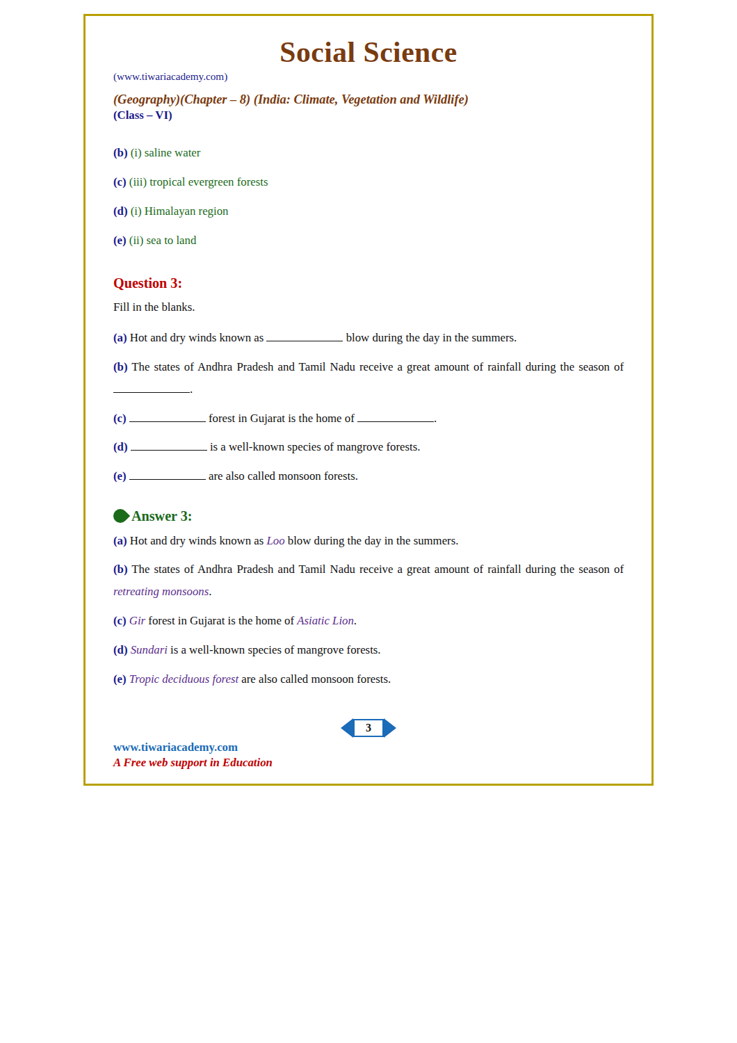Social Science
(www.tiwariacademy.com)
(Geography)(Chapter – 8) (India: Climate, Vegetation and Wildlife)
(Class – VI)
(b) (i) saline water
(c) (iii) tropical evergreen forests
(d) (i) Himalayan region
(e) (ii) sea to land
Question 3:
Fill in the blanks.
(a) Hot and dry winds known as blow during the day in the summers.
(b) The states of Andhra Pradesh and Tamil Nadu receive a great amount of rainfall during the season of .
(c) forest in Gujarat is the home of .
(d) is a well-known species of mangrove forests.
(e) are also called monsoon forests.
Answer 3:
(a) Hot and dry winds known as Loo blow during the day in the summers.
(b) The states of Andhra Pradesh and Tamil Nadu receive a great amount of rainfall during the season of retreating monsoons.
(c) Gir forest in Gujarat is the home of Asiatic Lion.
(d) Sundari is a well-known species of mangrove forests.
(e) Tropic deciduous forest are also called monsoon forests.
3
www.tiwariacademy.com
A Free web support in Education